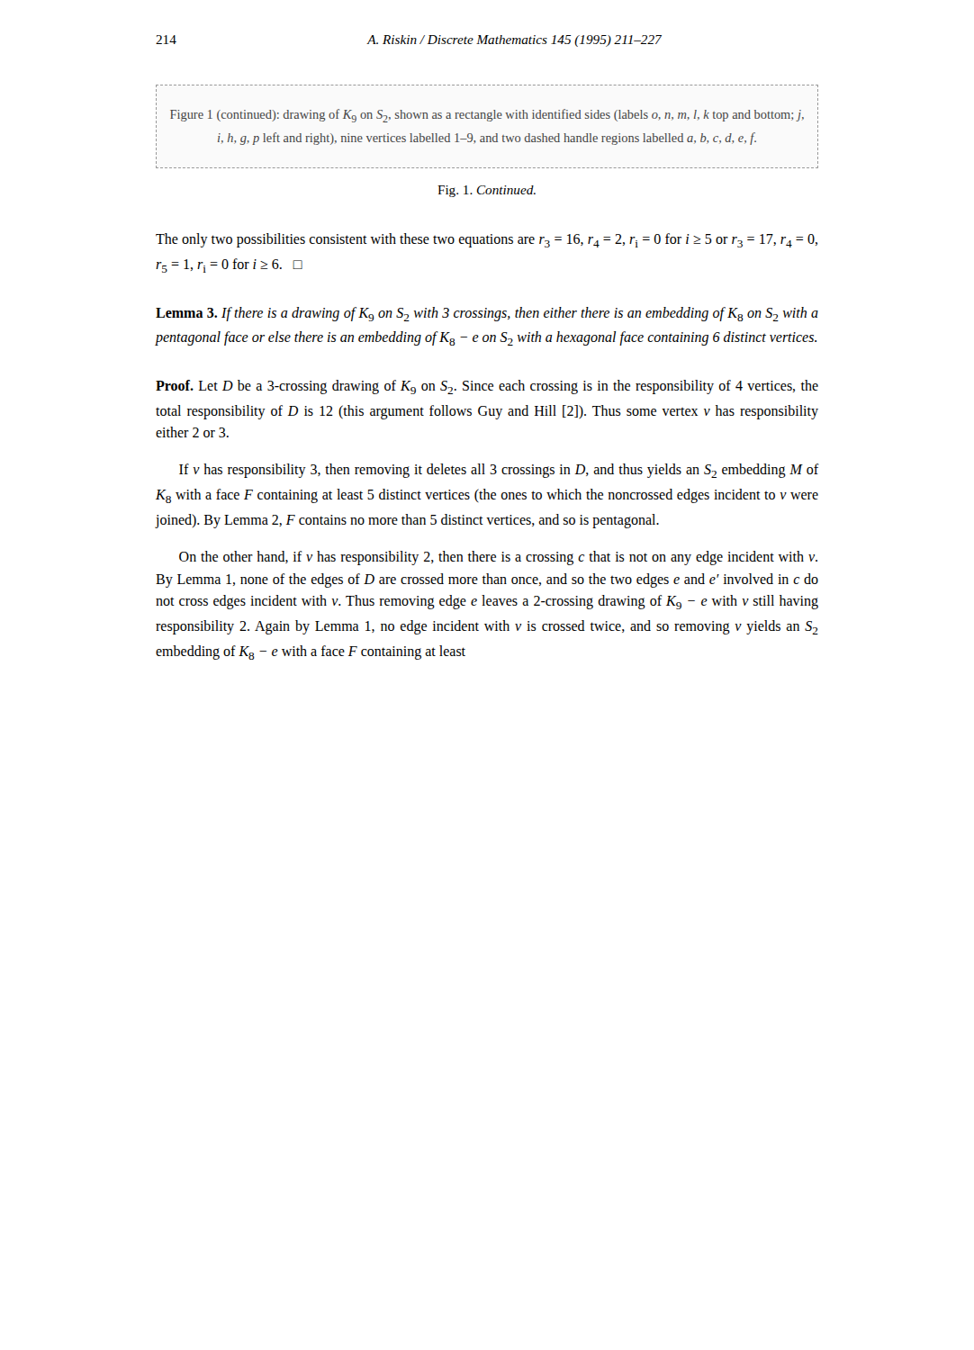214 A. Riskin / Discrete Mathematics 145 (1995) 211–227
Figure 1 (continued): drawing of K9 on S2, shown as a rectangle with identified sides (labels o, n, m, l, k top and bottom; j, i, h, g, p left and right), nine vertices labelled 1–9, and two dashed handle regions labelled a, b, c, d, e, f.
Fig. 1. Continued.
The only two possibilities consistent with these two equations are r3 = 16, r4 = 2, ri = 0 for i ≥ 5 or r3 = 17, r4 = 0, r5 = 1, ri = 0 for i ≥ 6. □
Lemma 3. If there is a drawing of K9 on S2 with 3 crossings, then either there is an embedding of K8 on S2 with a pentagonal face or else there is an embedding of K8 − e on S2 with a hexagonal face containing 6 distinct vertices.
Proof. Let D be a 3-crossing drawing of K9 on S2. Since each crossing is in the responsibility of 4 vertices, the total responsibility of D is 12 (this argument follows Guy and Hill [2]). Thus some vertex v has responsibility either 2 or 3.
If v has responsibility 3, then removing it deletes all 3 crossings in D, and thus yields an S2 embedding M of K8 with a face F containing at least 5 distinct vertices (the ones to which the noncrossed edges incident to v were joined). By Lemma 2, F contains no more than 5 distinct vertices, and so is pentagonal.
On the other hand, if v has responsibility 2, then there is a crossing c that is not on any edge incident with v. By Lemma 1, none of the edges of D are crossed more than once, and so the two edges e and e′ involved in c do not cross edges incident with v. Thus removing edge e leaves a 2-crossing drawing of K9 − e with v still having responsibility 2. Again by Lemma 1, no edge incident with v is crossed twice, and so removing v yields an S2 embedding of K8 − e with a face F containing at least